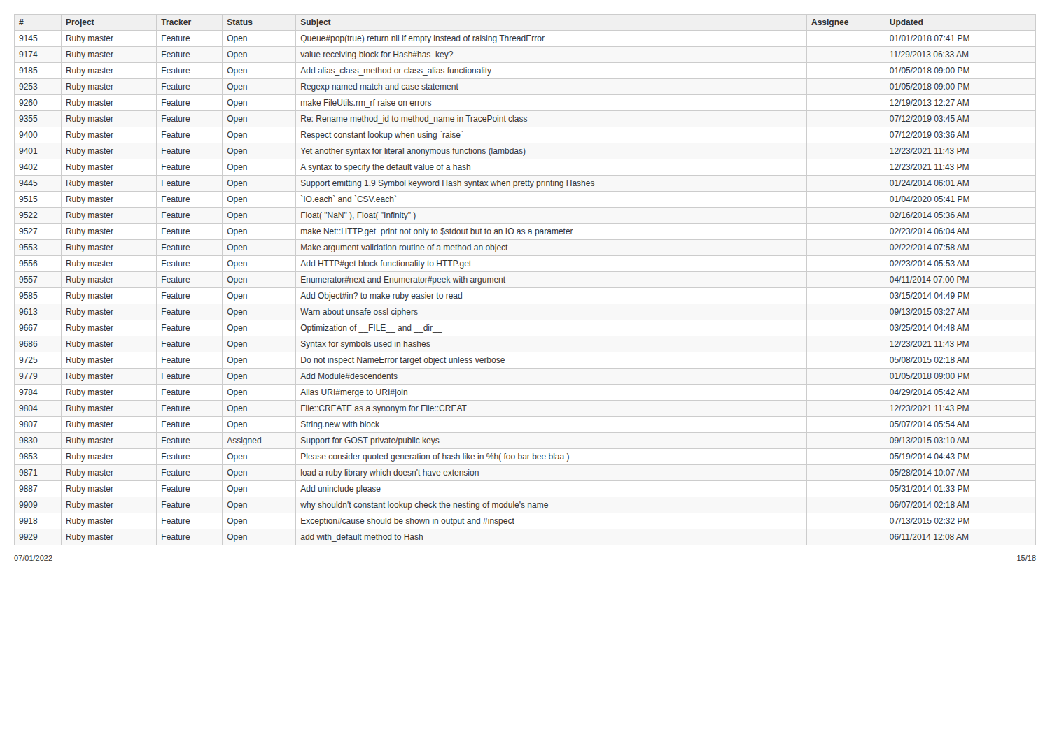| # | Project | Tracker | Status | Subject | Assignee | Updated |
| --- | --- | --- | --- | --- | --- | --- |
| 9145 | Ruby master | Feature | Open | Queue#pop(true) return nil if empty instead of raising ThreadError | | 01/01/2018 07:41 PM |
| 9174 | Ruby master | Feature | Open | value receiving block for Hash#has_key? | | 11/29/2013 06:33 AM |
| 9185 | Ruby master | Feature | Open | Add alias_class_method or class_alias functionality | | 01/05/2018 09:00 PM |
| 9253 | Ruby master | Feature | Open | Regexp named match and case statement | | 01/05/2018 09:00 PM |
| 9260 | Ruby master | Feature | Open | make FileUtils.rm_rf raise on errors | | 12/19/2013 12:27 AM |
| 9355 | Ruby master | Feature | Open | Re: Rename method_id to method_name in TracePoint class | | 07/12/2019 03:45 AM |
| 9400 | Ruby master | Feature | Open | Respect constant lookup when using `raise` | | 07/12/2019 03:36 AM |
| 9401 | Ruby master | Feature | Open | Yet another syntax for literal anonymous functions (lambdas) | | 12/23/2021 11:43 PM |
| 9402 | Ruby master | Feature | Open | A syntax to specify the default value of a hash | | 12/23/2021 11:43 PM |
| 9445 | Ruby master | Feature | Open | Support emitting 1.9 Symbol keyword Hash syntax when pretty printing Hashes | | 01/24/2014 06:01 AM |
| 9515 | Ruby master | Feature | Open | `IO.each` and `CSV.each` | | 01/04/2020 05:41 PM |
| 9522 | Ruby master | Feature | Open | Float( "NaN" ), Float( "Infinity" ) | | 02/16/2014 05:36 AM |
| 9527 | Ruby master | Feature | Open | make Net::HTTP.get_print not only to $stdout but to an IO as a parameter | | 02/23/2014 06:04 AM |
| 9553 | Ruby master | Feature | Open | Make argument validation routine of a method an object | | 02/22/2014 07:58 AM |
| 9556 | Ruby master | Feature | Open | Add HTTP#get block functionality to HTTP.get | | 02/23/2014 05:53 AM |
| 9557 | Ruby master | Feature | Open | Enumerator#next and Enumerator#peek with argument | | 04/11/2014 07:00 PM |
| 9585 | Ruby master | Feature | Open | Add Object#in? to make ruby easier to read | | 03/15/2014 04:49 PM |
| 9613 | Ruby master | Feature | Open | Warn about unsafe ossl ciphers | | 09/13/2015 03:27 AM |
| 9667 | Ruby master | Feature | Open | Optimization of __FILE__ and __dir__ | | 03/25/2014 04:48 AM |
| 9686 | Ruby master | Feature | Open | Syntax for symbols used in hashes | | 12/23/2021 11:43 PM |
| 9725 | Ruby master | Feature | Open | Do not inspect NameError target object unless verbose | | 05/08/2015 02:18 AM |
| 9779 | Ruby master | Feature | Open | Add Module#descendents | | 01/05/2018 09:00 PM |
| 9784 | Ruby master | Feature | Open | Alias URI#merge to URI#join | | 04/29/2014 05:42 AM |
| 9804 | Ruby master | Feature | Open | File::CREATE as a synonym for File::CREAT | | 12/23/2021 11:43 PM |
| 9807 | Ruby master | Feature | Open | String.new with block | | 05/07/2014 05:54 AM |
| 9830 | Ruby master | Feature | Assigned | Support for GOST private/public keys | | 09/13/2015 03:10 AM |
| 9853 | Ruby master | Feature | Open | Please consider quoted generation of hash like in %h( foo bar bee blaa ) | | 05/19/2014 04:43 PM |
| 9871 | Ruby master | Feature | Open | load a ruby library which doesn't have extension | | 05/28/2014 10:07 AM |
| 9887 | Ruby master | Feature | Open | Add uninclude please | | 05/31/2014 01:33 PM |
| 9909 | Ruby master | Feature | Open | why shouldn't constant lookup check the nesting of module's name | | 06/07/2014 02:18 AM |
| 9918 | Ruby master | Feature | Open | Exception#cause should be shown in output and #inspect | | 07/13/2015 02:32 PM |
| 9929 | Ruby master | Feature | Open | add with_default method to Hash | | 06/11/2014 12:08 AM |
07/01/2022 15/18